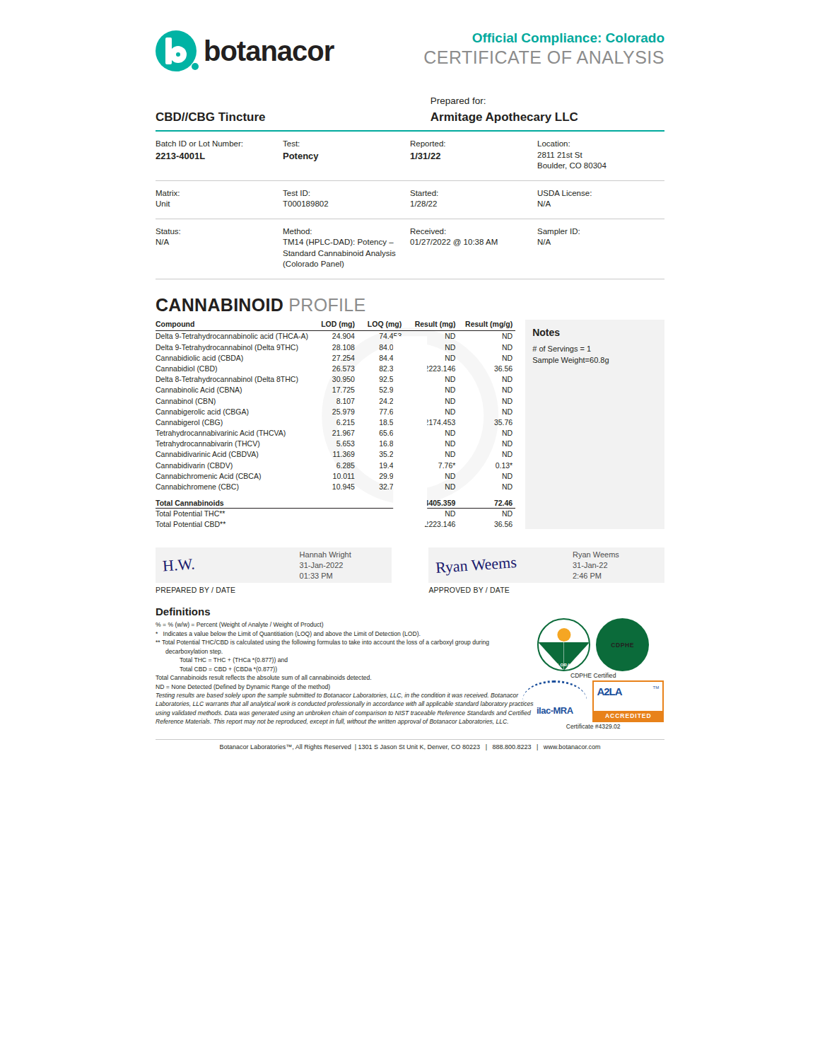botanacor
Official Compliance: Colorado
CERTIFICATE OF ANALYSIS
Prepared for:
CBD//CBG Tincture
Armitage Apothecary LLC
| Batch ID or Lot Number: 2213-4001L | Test: Potency | Reported: 1/31/22 | Location: 2811 21st St Boulder, CO 80304 |
| Matrix: Unit | Test ID: T000189802 | Started: 1/28/22 | USDA License: N/A |
| Status: N/A | Method: TM14 (HPLC-DAD): Potency – Standard Cannabinoid Analysis (Colorado Panel) | Received: 01/27/2022 @ 10:38 AM | Sampler ID: N/A |
CANNABINOID PROFILE
| Compound | LOD (mg) | LOQ (mg) | Result (mg) | Result (mg/g) |
| --- | --- | --- | --- | --- |
| Delta 9-Tetrahydrocannabinolic acid (THCA-A) | 24.904 | 74.453 | ND | ND |
| Delta 9-Tetrahydrocannabinol (Delta 9THC) | 28.108 | 84.033 | ND | ND |
| Cannabidiolic acid (CBDA) | 27.254 | 84.437 | ND | ND |
| Cannabidiol (CBD) | 26.573 | 82.326 | 2223.146 | 36.56 |
| Delta 8-Tetrahydrocannabinol (Delta 8THC) | 30.950 | 92.529 | ND | ND |
| Cannabinolic Acid (CBNA) | 17.725 | 52.989 | ND | ND |
| Cannabinol (CBN) | 8.107 | 24.238 | ND | ND |
| Cannabigerolic acid (CBGA) | 25.979 | 77.667 | ND | ND |
| Cannabigerol (CBG) | 6.215 | 18.579 | 2174.453 | 35.76 |
| Tetrahydrocannabivarinic Acid (THCVA) | 21.967 | 65.671 | ND | ND |
| Tetrahydrocannabivarin (THCV) | 5.653 | 16.899 | ND | ND |
| Cannabidivarinic Acid (CBDVA) | 11.369 | 35.223 | ND | ND |
| Cannabidivarin (CBDV) | 6.285 | 19.471 | 7.76* | 0.13* |
| Cannabichromenic Acid (CBCA) | 10.011 | 29.930 | ND | ND |
| Cannabichromene (CBC) | 10.945 | 32.722 | ND | ND |
| Total Cannabinoids | | | 4405.359 | 72.46 |
| Total Potential THC** | | | ND | ND |
| Total Potential CBD** | | | 2223.146 | 36.56 |
Notes
# of Servings = 1
Sample Weight=60.8g
H.W.
Hannah Wright
31-Jan-2022
01:33 PM
PREPARED BY / DATE
Ryan Weems
Ryan Weems
31-Jan-22
2:46 PM
APPROVED BY / DATE
Definitions
% = % (w/w) = Percent (Weight of Analyte / Weight of Product)
* Indicates a value below the Limit of Quantitiation (LOQ) and above the Limit of Detection (LOD).
** Total Potential THC/CBD is calculated using the following formulas to take into account the loss of a carboxyl group during
decarboxylation step.
Total THC = THC + (THCa *(0.877)) and
Total CBD = CBD + (CBDa *(0.877))
Total Cannabinoids result reflects the absolute sum of all cannabinoids detected.
ND = None Detected (Defined by Dynamic Range of the method)
Testing results are based solely upon the sample submitted to Botanacor Laboratories, LLC, in the condition it was received. Botanacor Laboratories, LLC warrants that all analytical work is conducted professionally in accordance with all applicable standard laboratory practices using validated methods. Data was generated using an unbroken chain of comparison to NIST traceable Reference Standards and Certified Reference Materials. This report may not be reproduced, except in full, without the written approval of Botanacor Laboratories, LLC.
COLORADO
CDPHE
CDPHE Certified
ilac-MRA
A2LA
TM
ACCREDITED
Certificate #4329.02
Botanacor Laboratories™, All Rights Reserved | 1301 S Jason St Unit K, Denver, CO 80223 | 888.800.8223 | www.botanacor.com